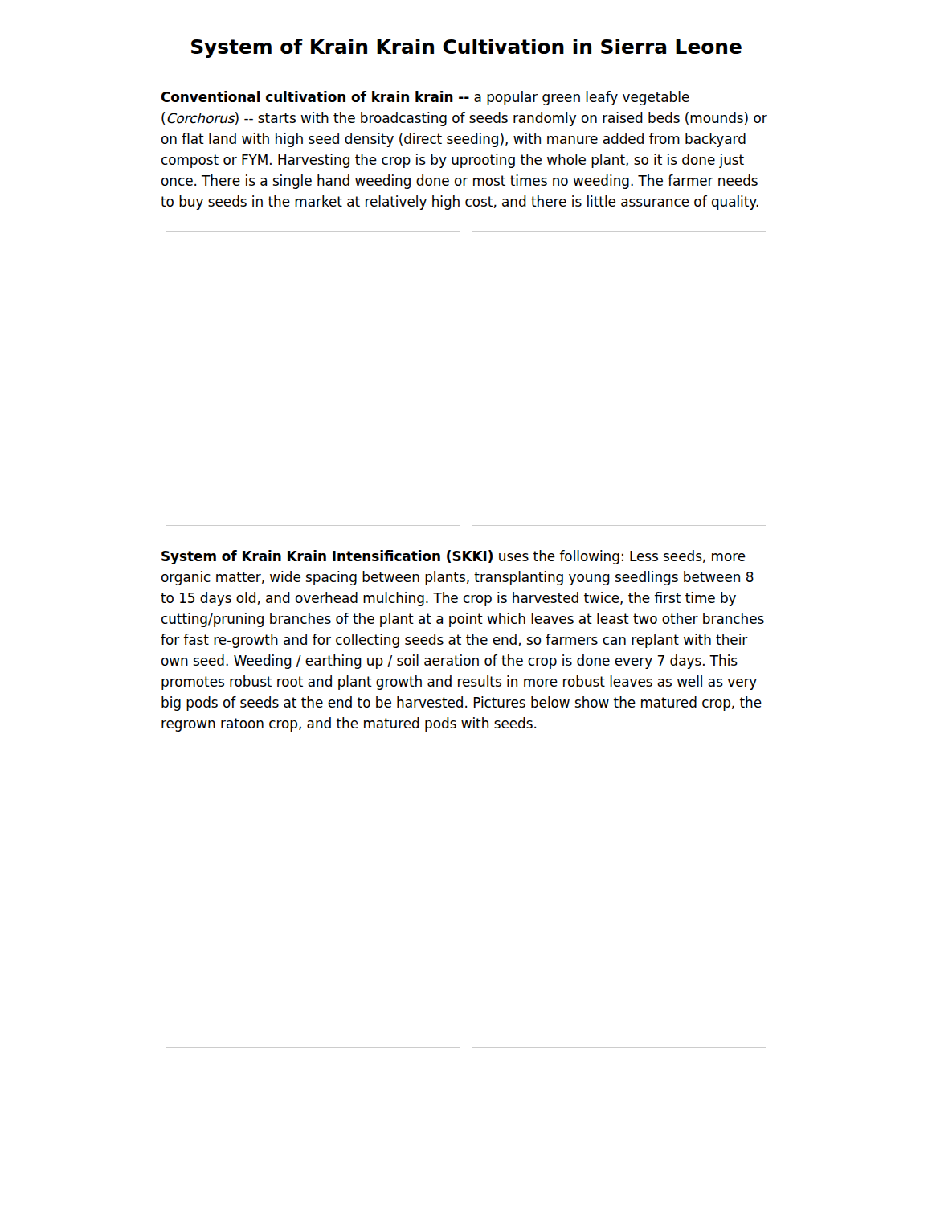System of Krain Krain Cultivation in Sierra Leone
Conventional cultivation of krain krain -- a popular green leafy vegetable (Corchorus) -- starts with the broadcasting of seeds randomly on raised beds (mounds) or on flat land with high seed density (direct seeding), with manure added from backyard compost or FYM. Harvesting the crop is by uprooting the whole plant, so it is done just once. There is a single hand weeding done or most times no weeding. The farmer needs to buy seeds in the market at relatively high cost, and there is little assurance of quality.
System of Krain Krain Intensification (SKKI) uses the following: Less seeds, more organic matter, wide spacing between plants, transplanting young seedlings between 8 to 15 days old, and overhead mulching. The crop is harvested twice, the first time by cutting/pruning branches of the plant at a point which leaves at least two other branches for fast re-growth and for collecting seeds at the end, so farmers can replant with their own seed. Weeding / earthing up / soil aeration of the crop is done every 7 days. This promotes robust root and plant growth and results in more robust leaves as well as very big pods of seeds at the end to be harvested. Pictures below show the matured crop, the regrown ratoon crop, and the matured pods with seeds.